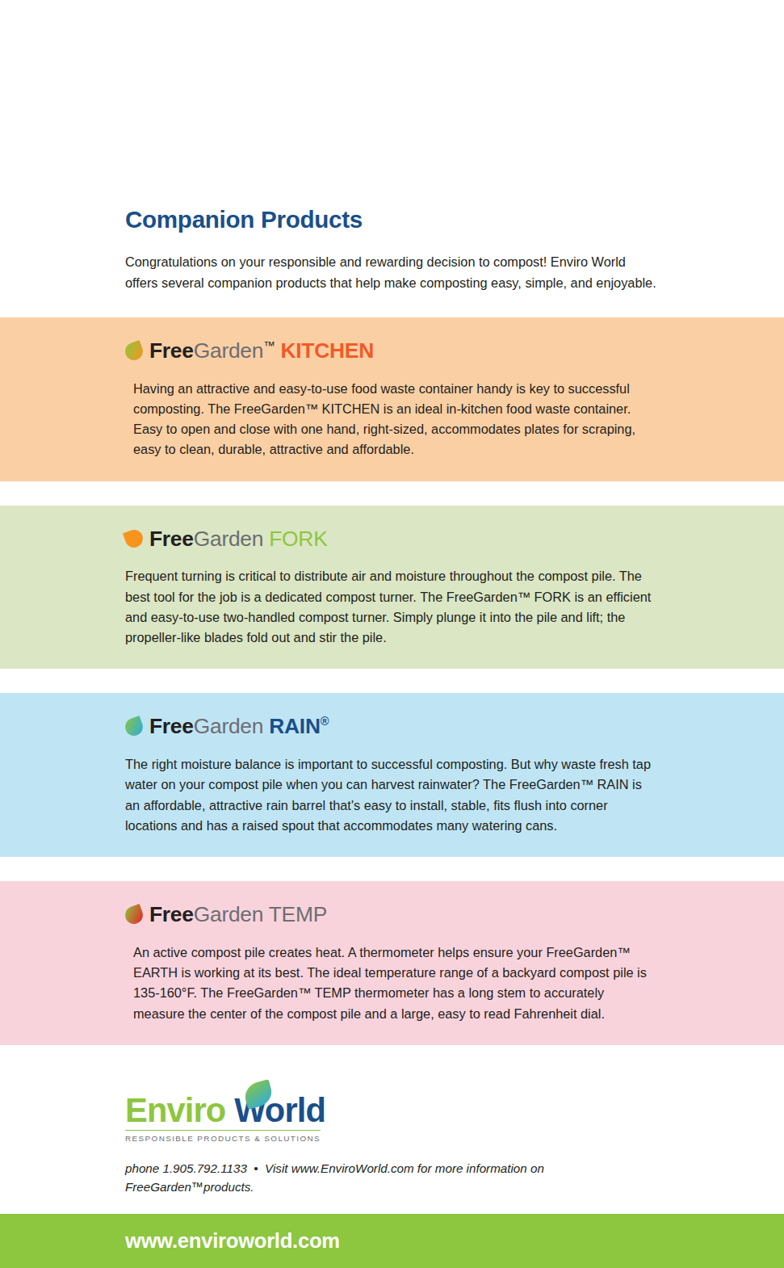Companion Products
Congratulations on your responsible and rewarding decision to compost! Enviro World offers several companion products that help make composting easy, simple, and enjoyable.
Free Garden™ KITCHEN
Having an attractive and easy-to-use food waste container handy is key to successful composting. The FreeGarden™ KITCHEN is an ideal in-kitchen food waste container. Easy to open and close with one hand, right-sized, accommodates plates for scraping, easy to clean, durable, attractive and affordable.
Free Garden FORK
Frequent turning is critical to distribute air and moisture throughout the compost pile. The best tool for the job is a dedicated compost turner. The FreeGarden™ FORK is an efficient and easy-to-use two-handled compost turner. Simply plunge it into the pile and lift; the propeller-like blades fold out and stir the pile.
Free Garden RAIN®
The right moisture balance is important to successful composting. But why waste fresh tap water on your compost pile when you can harvest rainwater? The FreeGarden™ RAIN is an affordable, attractive rain barrel that's easy to install, stable, fits flush into corner locations and has a raised spout that accommodates many watering cans.
Free Garden TEMP
An active compost pile creates heat. A thermometer helps ensure your FreeGarden™ EARTH is working at its best. The ideal temperature range of a backyard compost pile is 135-160°F. The FreeGarden™ TEMP thermometer has a long stem to accurately measure the center of the compost pile and a large, easy to read Fahrenheit dial.
Enviro World
Responsible Products & Solutions
phone 1.905.792.1133 • Visit www.EnviroWorld.com for more information on FreeGarden™products.
www.enviroworld.com